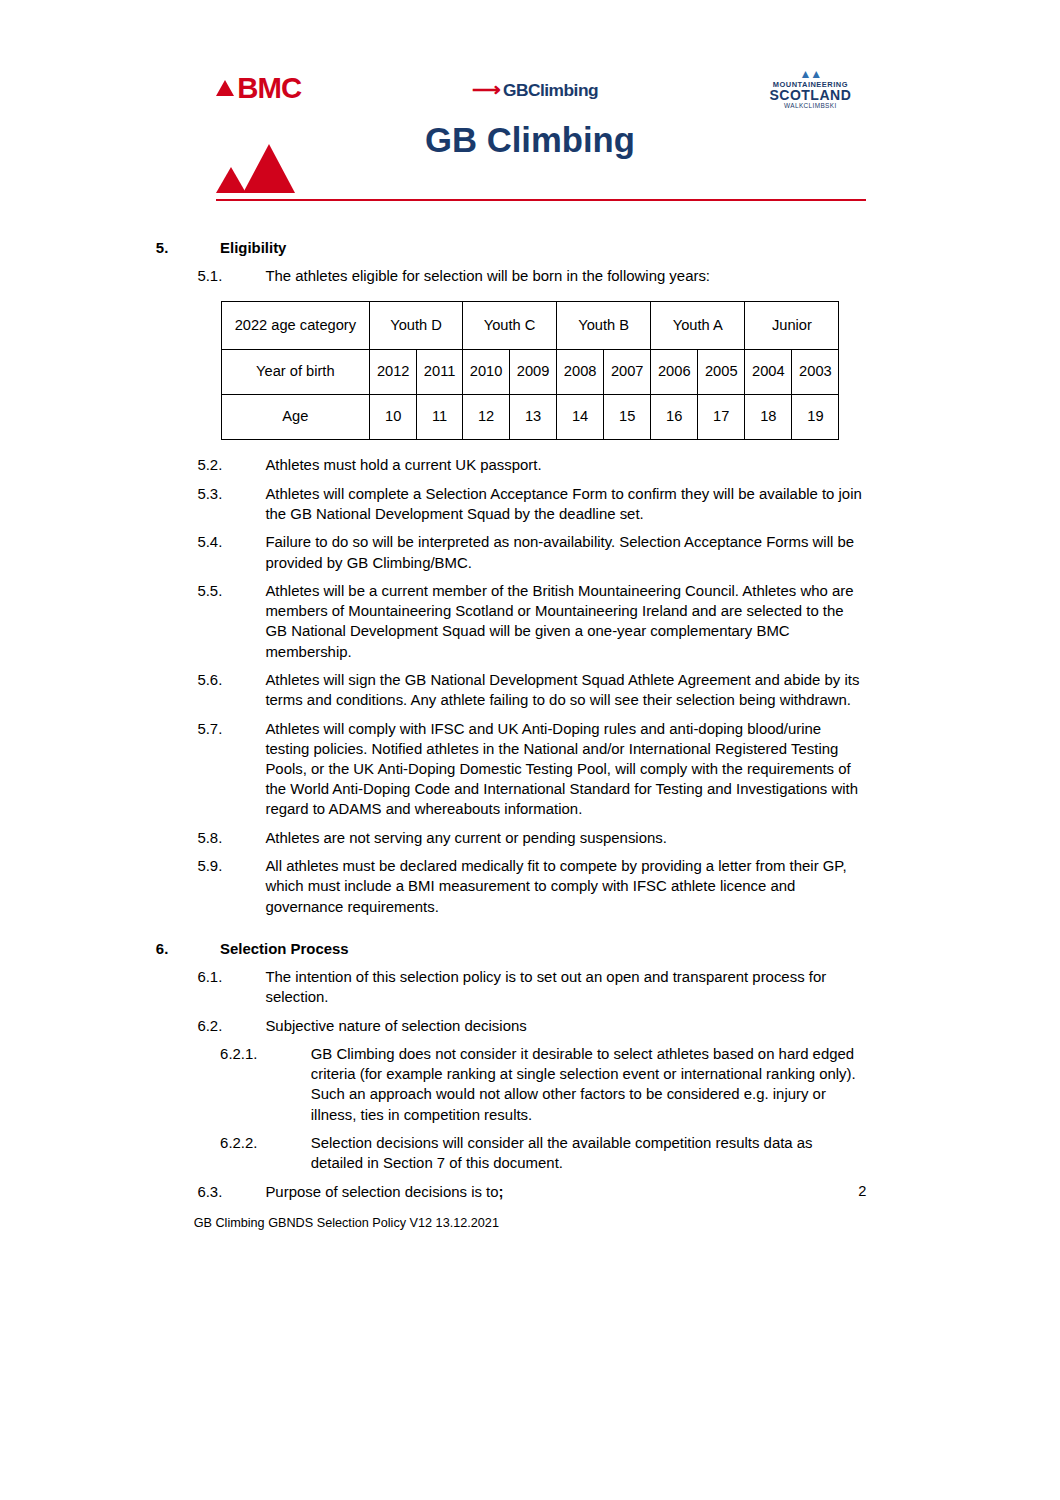BMC
⟶GBClimbing
▲▲
MOUNTAINEERING
SCOTLAND
WALKCLIMBSKI
GB Climbing
5. Eligibility
5.1. The athletes eligible for selection will be born in the following years:
| 2022 age category | Youth D | Youth C | Youth B | Youth A | Junior |
| Year of birth | 2012 | 2011 | 2010 | 2009 | 2008 | 2007 | 2006 | 2005 | 2004 | 2003 |
| Age | 10 | 11 | 12 | 13 | 14 | 15 | 16 | 17 | 18 | 19 |
5.2. Athletes must hold a current UK passport.
5.3. Athletes will complete a Selection Acceptance Form to confirm they will be available to join the GB National Development Squad by the deadline set.
5.4. Failure to do so will be interpreted as non-availability. Selection Acceptance Forms will be provided by GB Climbing/BMC.
5.5. Athletes will be a current member of the British Mountaineering Council. Athletes who are members of Mountaineering Scotland or Mountaineering Ireland and are selected to the GB National Development Squad will be given a one-year complementary BMC membership.
5.6. Athletes will sign the GB National Development Squad Athlete Agreement and abide by its terms and conditions. Any athlete failing to do so will see their selection being withdrawn.
5.7. Athletes will comply with IFSC and UK Anti-Doping rules and anti-doping blood/urine testing policies. Notified athletes in the National and/or International Registered Testing Pools, or the UK Anti-Doping Domestic Testing Pool, will comply with the requirements of the World Anti-Doping Code and International Standard for Testing and Investigations with regard to ADAMS and whereabouts information.
5.8. Athletes are not serving any current or pending suspensions.
5.9. All athletes must be declared medically fit to compete by providing a letter from their GP, which must include a BMI measurement to comply with IFSC athlete licence and governance requirements.
6. Selection Process
6.1. The intention of this selection policy is to set out an open and transparent process for selection.
6.2. Subjective nature of selection decisions
6.2.1. GB Climbing does not consider it desirable to select athletes based on hard edged criteria (for example ranking at single selection event or international ranking only). Such an approach would not allow other factors to be considered e.g. injury or illness, ties in competition results.
6.2.2. Selection decisions will consider all the available competition results data as detailed in Section 7 of this document.
6.3. Purpose of selection decisions is to;
2
GB Climbing GBNDS Selection Policy V12 13.12.2021